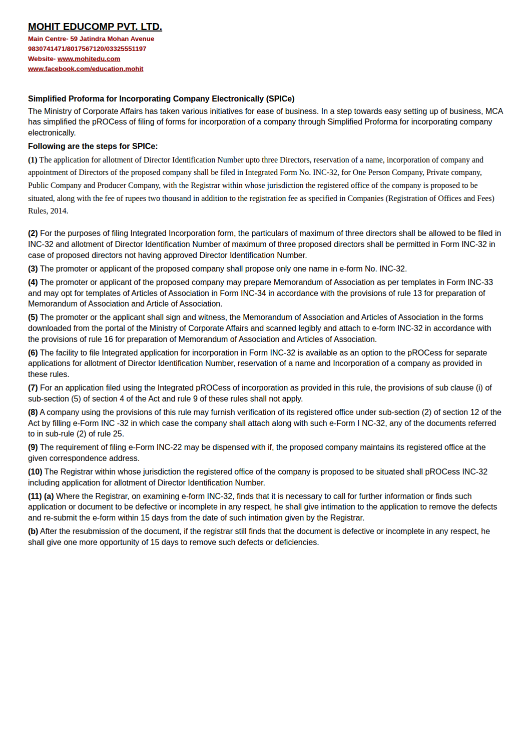MOHIT EDUCOMP PVT. LTD.
Main Centre- 59 Jatindra Mohan Avenue
9830741471/8017567120/03325551197
Website- www.mohitedu.com
www.facebook.com/education.mohit
Simplified Proforma for Incorporating Company Electronically (SPICe)
The Ministry of Corporate Affairs has taken various initiatives for ease of business. In a step towards easy setting up of business, MCA has simplified the pROCess of filing of forms for incorporation of a company through Simplified Proforma for incorporating company electronically.
Following are the steps for SPICe:
(1) The application for allotment of Director Identification Number upto three Directors, reservation of a name, incorporation of company and appointment of Directors of the proposed company shall be filed in Integrated Form No. INC-32, for One Person Company, Private company, Public Company and Producer Company, with the Registrar within whose jurisdiction the registered office of the company is proposed to be situated, along with the fee of rupees two thousand in addition to the registration fee as specified in Companies (Registration of Offices and Fees) Rules, 2014.
(2) For the purposes of filing Integrated Incorporation form, the particulars of maximum of three directors shall be allowed to be filed in INC-32 and allotment of Director Identification Number of maximum of three proposed directors shall be permitted in Form INC-32 in case of proposed directors not having approved Director Identification Number.
(3) The promoter or applicant of the proposed company shall propose only one name in e-form No. INC-32.
(4) The promoter or applicant of the proposed company may prepare Memorandum of Association as per templates in Form INC-33 and may opt for templates of Articles of Association in Form INC-34 in accordance with the provisions of rule 13 for preparation of Memorandum of Association and Article of Association.
(5) The promoter or the applicant shall sign and witness, the Memorandum of Association and Articles of Association in the forms downloaded from the portal of the Ministry of Corporate Affairs and scanned legibly and attach to e-form INC-32 in accordance with the provisions of rule 16 for preparation of Memorandum of Association and Articles of Association.
(6) The facility to file Integrated application for incorporation in Form INC-32 is available as an option to the pROCess for separate applications for allotment of Director Identification Number, reservation of a name and Incorporation of a company as provided in these rules.
(7) For an application filed using the Integrated pROCess of incorporation as provided in this rule, the provisions of sub clause (i) of sub-section (5) of section 4 of the Act and rule 9 of these rules shall not apply.
(8) A company using the provisions of this rule may furnish verification of its registered office under sub-section (2) of section 12 of the Act by filling e-Form INC -32 in which case the company shall attach along with such e-Form I NC-32, any of the documents referred to in sub-rule (2) of rule 25.
(9) The requirement of filing e-Form INC-22 may be dispensed with if, the proposed company maintains its registered office at the given correspondence address.
(10) The Registrar within whose jurisdiction the registered office of the company is proposed to be situated shall pROCess INC-32 including application for allotment of Director Identification Number.
(11) (a) Where the Registrar, on examining e-form INC-32, finds that it is necessary to call for further information or finds such application or document to be defective or incomplete in any respect, he shall give intimation to the application to remove the defects and re-submit the e-form within 15 days from the date of such intimation given by the Registrar.
(b) After the resubmission of the document, if the registrar still finds that the document is defective or incomplete in any respect, he shall give one more opportunity of 15 days to remove such defects or deficiencies.